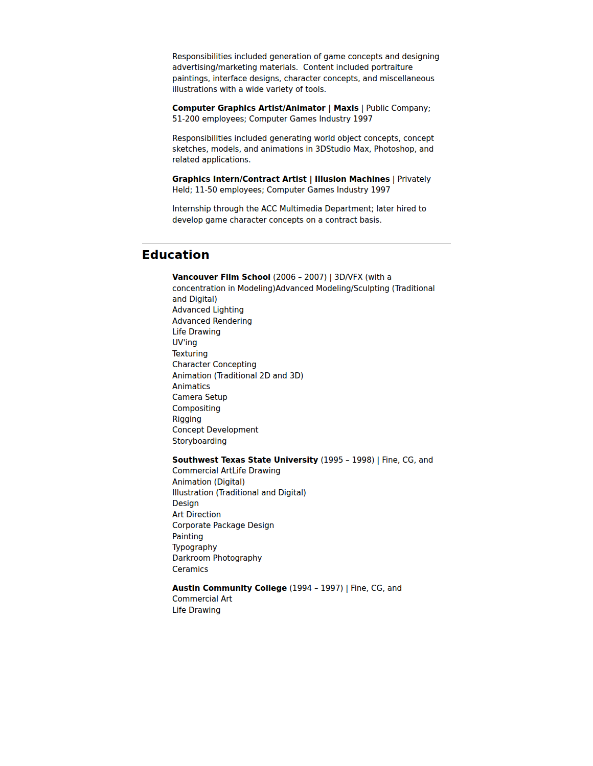Responsibilities included generation of game concepts and designing advertising/marketing materials. Content included portraiture paintings, interface designs, character concepts, and miscellaneous illustrations with a wide variety of tools.
Computer Graphics Artist/Animator | Maxis | Public Company; 51-200 employees; Computer Games Industry 1997
Responsibilities included generating world object concepts, concept sketches, models, and animations in 3DStudio Max, Photoshop, and related applications.
Graphics Intern/Contract Artist | Illusion Machines | Privately Held; 11-50 employees; Computer Games Industry 1997
Internship through the ACC Multimedia Department; later hired to develop game character concepts on a contract basis.
Education
Vancouver Film School (2006 – 2007) | 3D/VFX (with a concentration in Modeling)Advanced Modeling/Sculpting (Traditional and Digital)
Advanced Lighting
Advanced Rendering
Life Drawing
UV'ing
Texturing
Character Concepting
Animation (Traditional 2D and 3D)
Animatics
Camera Setup
Compositing
Rigging
Concept Development
Storyboarding
Southwest Texas State University (1995 – 1998) | Fine, CG, and Commercial ArtLife Drawing
Animation (Digital)
Illustration (Traditional and Digital)
Design
Art Direction
Corporate Package Design
Painting
Typography
Darkroom Photography
Ceramics
Austin Community College (1994 – 1997) | Fine, CG, and Commercial Art
Life Drawing